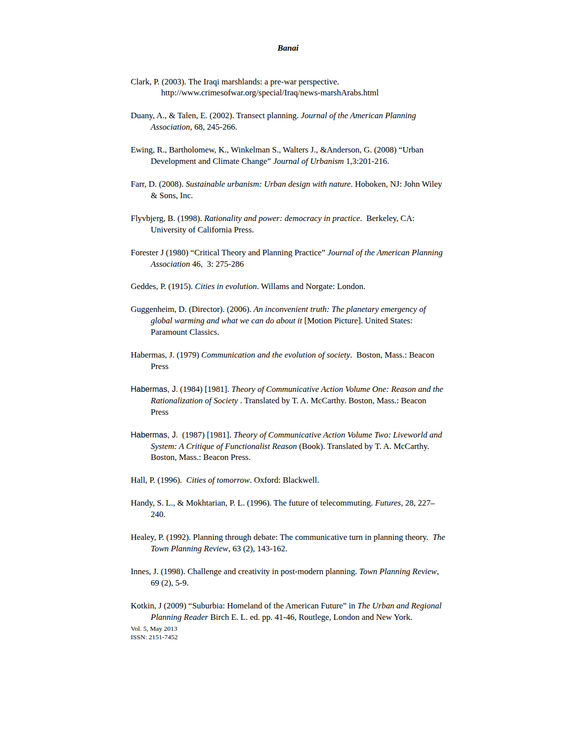Banai
Clark, P. (2003). The Iraqi marshlands: a pre-war perspective. http://www.crimesofwar.org/special/Iraq/news-marshArabs.html
Duany, A., & Talen, E. (2002). Transect planning. Journal of the American Planning Association, 68, 245-266.
Ewing, R., Bartholomew, K., Winkelman S., Walters J., &Anderson, G. (2008) “Urban Development and Climate Change” Journal of Urbanism 1,3:201-216.
Farr, D. (2008). Sustainable urbanism: Urban design with nature. Hoboken, NJ: John Wiley & Sons, Inc.
Flyvbjerg, B. (1998). Rationality and power: democracy in practice. Berkeley, CA: University of California Press.
Forester J (1980) “Critical Theory and Planning Practice” Journal of the American Planning Association 46, 3: 275-286
Geddes, P. (1915). Cities in evolution. Willams and Norgate: London.
Guggenheim, D. (Director). (2006). An inconvenient truth: The planetary emergency of global warming and what we can do about it [Motion Picture]. United States: Paramount Classics.
Habermas, J. (1979) Communication and the evolution of society. Boston, Mass.: Beacon Press
Habermas, J. (1984) [1981]. Theory of Communicative Action Volume One: Reason and the Rationalization of Society . Translated by T. A. McCarthy. Boston, Mass.: Beacon Press
Habermas, J. (1987) [1981]. Theory of Communicative Action Volume Two: Liveworld and System: A Critique of Functionalist Reason (Book). Translated by T. A. McCarthy. Boston, Mass.: Beacon Press.
Hall, P. (1996). Cities of tomorrow. Oxford: Blackwell.
Handy, S. L., & Mokhtarian, P. L. (1996). The future of telecommuting. Futures, 28, 227–240.
Healey, P. (1992). Planning through debate: The communicative turn in planning theory. The Town Planning Review, 63 (2), 143-162.
Innes, J. (1998). Challenge and creativity in post-modern planning. Town Planning Review, 69 (2), 5-9.
Kotkin, J (2009) “Suburbia: Homeland of the American Future” in The Urban and Regional Planning Reader Birch E. L. ed. pp. 41-46, Routlege, London and New York.
Vol. 5, May 2013
ISSN: 2151-7452